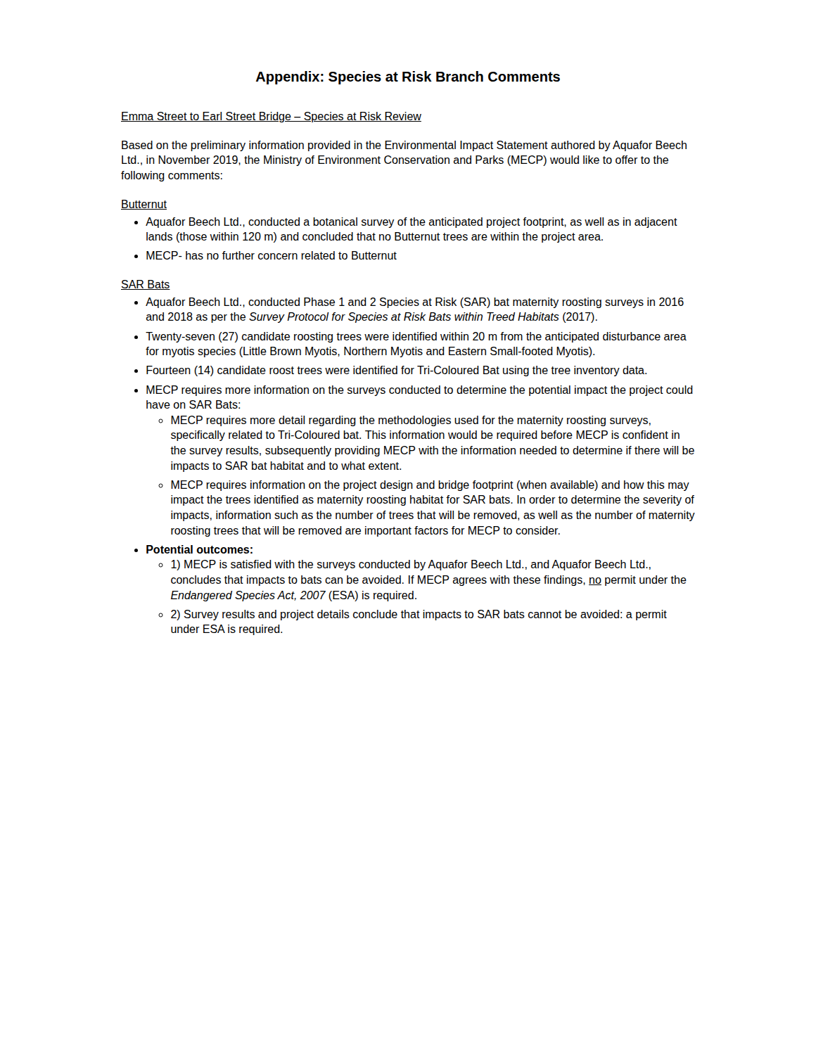Appendix: Species at Risk Branch Comments
Emma Street to Earl Street Bridge – Species at Risk Review
Based on the preliminary information provided in the Environmental Impact Statement authored by Aquafor Beech Ltd., in November 2019, the Ministry of Environment Conservation and Parks (MECP) would like to offer to the following comments:
Butternut
Aquafor Beech Ltd., conducted a botanical survey of the anticipated project footprint, as well as in adjacent lands (those within 120 m) and concluded that no Butternut trees are within the project area.
MECP- has no further concern related to Butternut
SAR Bats
Aquafor Beech Ltd., conducted Phase 1 and 2 Species at Risk (SAR) bat maternity roosting surveys in 2016 and 2018 as per the Survey Protocol for Species at Risk Bats within Treed Habitats (2017).
Twenty-seven (27) candidate roosting trees were identified within 20 m from the anticipated disturbance area for myotis species (Little Brown Myotis, Northern Myotis and Eastern Small-footed Myotis).
Fourteen (14) candidate roost trees were identified for Tri-Coloured Bat using the tree inventory data.
MECP requires more information on the surveys conducted to determine the potential impact the project could have on SAR Bats:
MECP requires more detail regarding the methodologies used for the maternity roosting surveys, specifically related to Tri-Coloured bat. This information would be required before MECP is confident in the survey results, subsequently providing MECP with the information needed to determine if there will be impacts to SAR bat habitat and to what extent.
MECP requires information on the project design and bridge footprint (when available) and how this may impact the trees identified as maternity roosting habitat for SAR bats. In order to determine the severity of impacts, information such as the number of trees that will be removed, as well as the number of maternity roosting trees that will be removed are important factors for MECP to consider.
Potential outcomes:
1) MECP is satisfied with the surveys conducted by Aquafor Beech Ltd., and Aquafor Beech Ltd., concludes that impacts to bats can be avoided. If MECP agrees with these findings, no permit under the Endangered Species Act, 2007 (ESA) is required.
2) Survey results and project details conclude that impacts to SAR bats cannot be avoided: a permit under ESA is required.